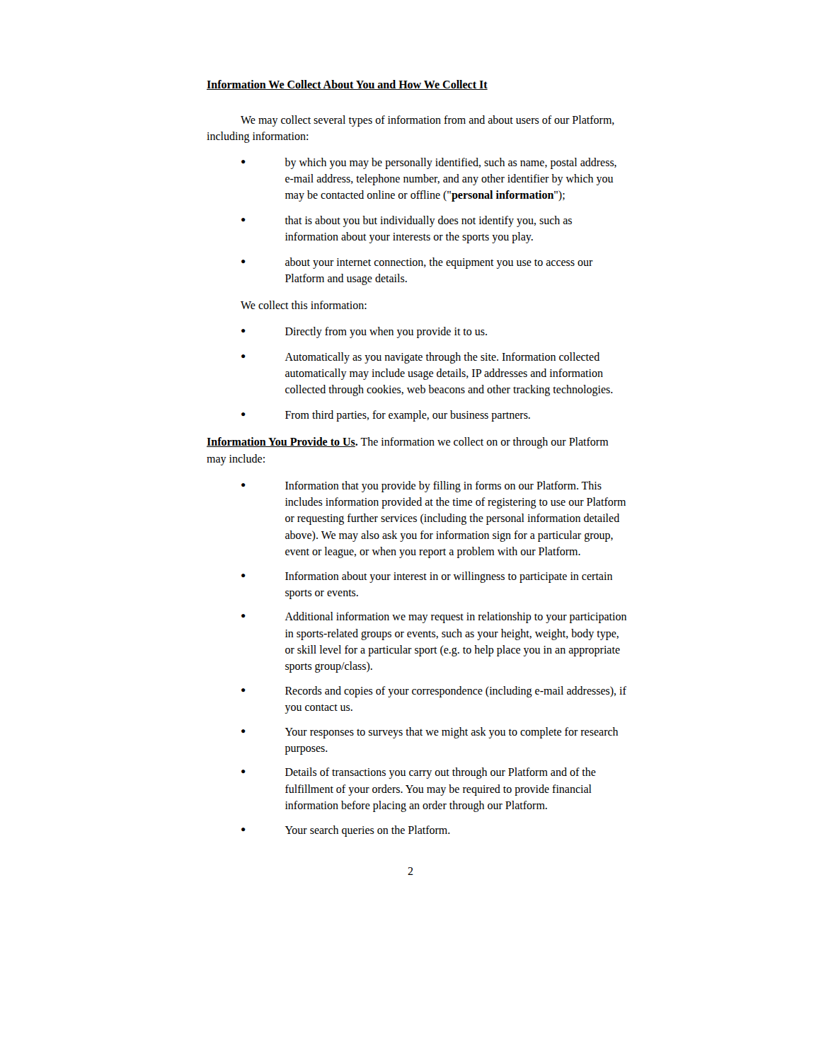Information We Collect About You and How We Collect It
We may collect several types of information from and about users of our Platform, including information:
by which you may be personally identified, such as name, postal address, e-mail address, telephone number, and any other identifier by which you may be contacted online or offline ("personal information");
that is about you but individually does not identify you, such as information about your interests or the sports you play.
about your internet connection, the equipment you use to access our Platform and usage details.
We collect this information:
Directly from you when you provide it to us.
Automatically as you navigate through the site. Information collected automatically may include usage details, IP addresses and information collected through cookies, web beacons and other tracking technologies.
From third parties, for example, our business partners.
Information You Provide to Us. The information we collect on or through our Platform may include:
Information that you provide by filling in forms on our Platform. This includes information provided at the time of registering to use our Platform or requesting further services (including the personal information detailed above). We may also ask you for information sign for a particular group, event or league, or when you report a problem with our Platform.
Information about your interest in or willingness to participate in certain sports or events.
Additional information we may request in relationship to your participation in sports-related groups or events, such as your height, weight, body type, or skill level for a particular sport (e.g. to help place you in an appropriate sports group/class).
Records and copies of your correspondence (including e-mail addresses), if you contact us.
Your responses to surveys that we might ask you to complete for research purposes.
Details of transactions you carry out through our Platform and of the fulfillment of your orders. You may be required to provide financial information before placing an order through our Platform.
Your search queries on the Platform.
2